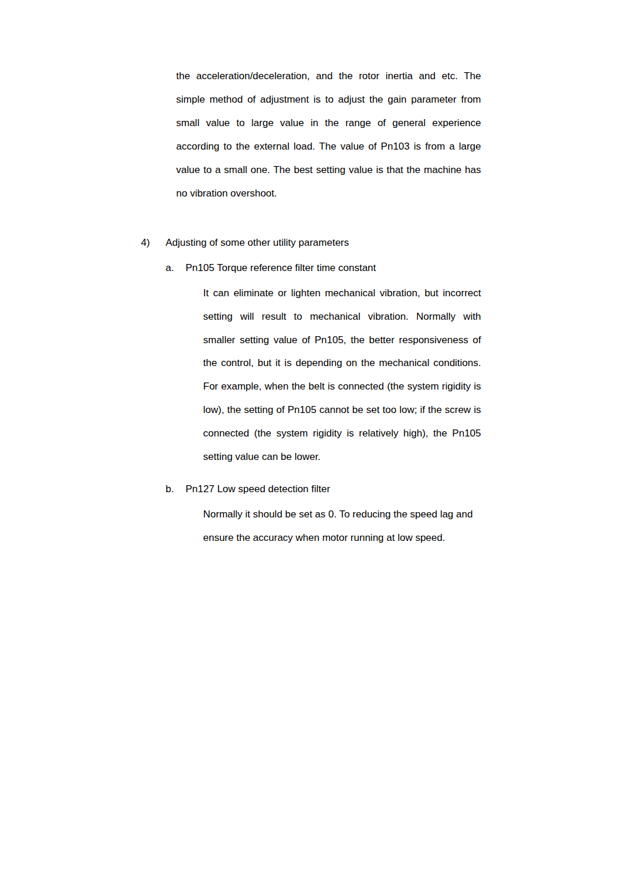the acceleration/deceleration, and the rotor inertia and etc. The simple method of adjustment is to adjust the gain parameter from small value to large value in the range of general experience according to the external load. The value of Pn103 is from a large value to a small one. The best setting value is that the machine has no vibration overshoot.
4)
Adjusting of some other utility parameters
a.
Pn105 Torque reference filter time constant
It can eliminate or lighten mechanical vibration, but incorrect setting will result to mechanical vibration. Normally with smaller setting value of Pn105, the better responsiveness of the control, but it is depending on the mechanical conditions. For example, when the belt is connected (the system rigidity is low), the setting of Pn105 cannot be set too low; if the screw is connected (the system rigidity is relatively high), the Pn105 setting value can be lower.
b.
Pn127 Low speed detection filter
Normally it should be set as 0. To reducing the speed lag and ensure the accuracy when motor running at low speed.